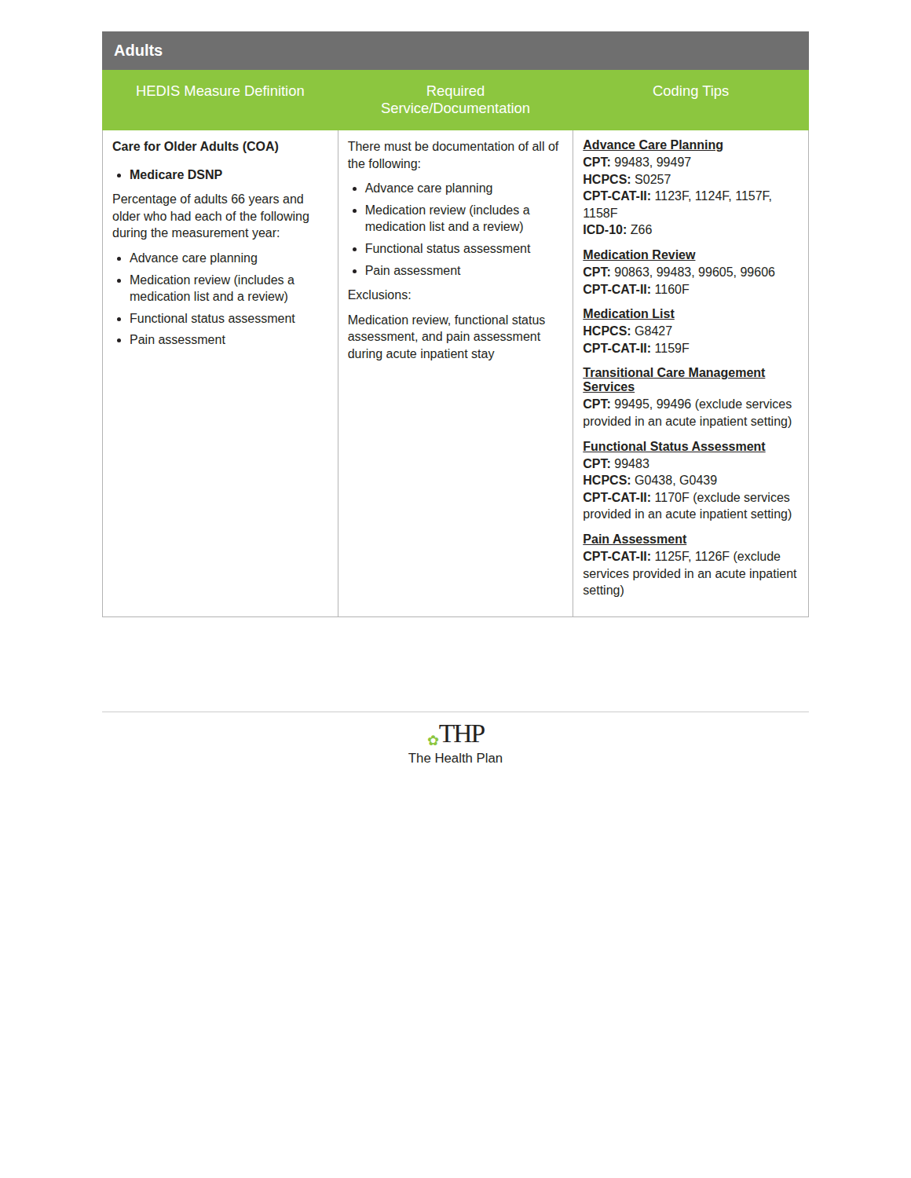| Adults |
| HEDIS Measure Definition | Required Service/Documentation | Coding Tips |
| Care for Older Adults (COA) Medicare DSNP Percentage of adults 66 years and older who had each of the following during the measurement year: Advance care planning Medication review (includes a medication list and a review) Functional status assessment Pain assessment | There must be documentation of all of the following: Advance care planning Medication review (includes a medication list and a review) Functional status assessment Pain assessment Exclusions: Medication review, functional status assessment, and pain assessment during acute inpatient stay | Advance Care Planning CPT: 99483, 99497 HCPCS: S0257 CPT-CAT-II: 1123F, 1124F, 1157F, 1158F ICD-10: Z66 Medication Review CPT: 90863, 99483, 99605, 99606 CPT-CAT-II: 1160F Medication List HCPCS: G8427 CPT-CAT-II: 1159F Transitional Care Management Services CPT: 99495, 99496 (exclude services provided in an acute inpatient setting) Functional Status Assessment CPT: 99483 HCPCS: G0438, G0439 CPT-CAT-II: 1170F (exclude services provided in an acute inpatient setting) Pain Assessment CPT-CAT-II: 1125F, 1126F (exclude services provided in an acute inpatient setting) |
✿THP
The Health Plan